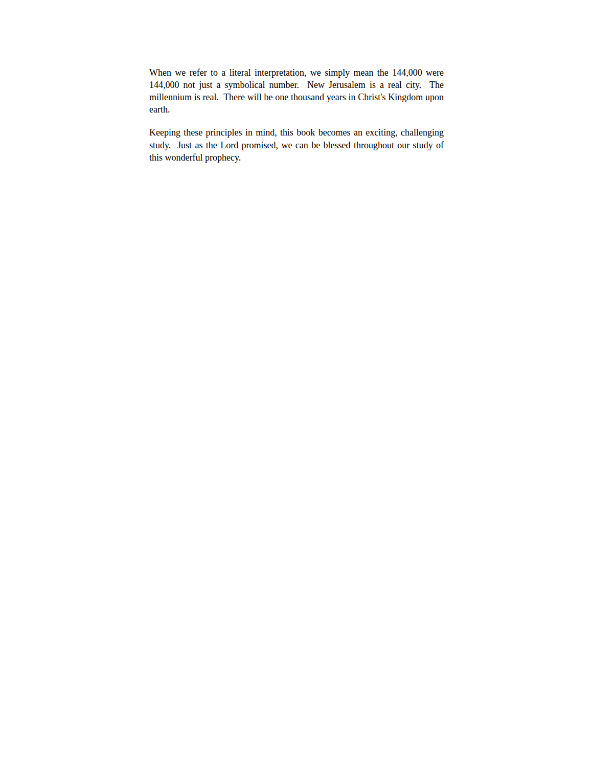When we refer to a literal interpretation, we simply mean the 144,000 were 144,000 not just a symbolical number. New Jerusalem is a real city. The millennium is real. There will be one thousand years in Christ's Kingdom upon earth.
Keeping these principles in mind, this book becomes an exciting, challenging study. Just as the Lord promised, we can be blessed throughout our study of this wonderful prophecy.